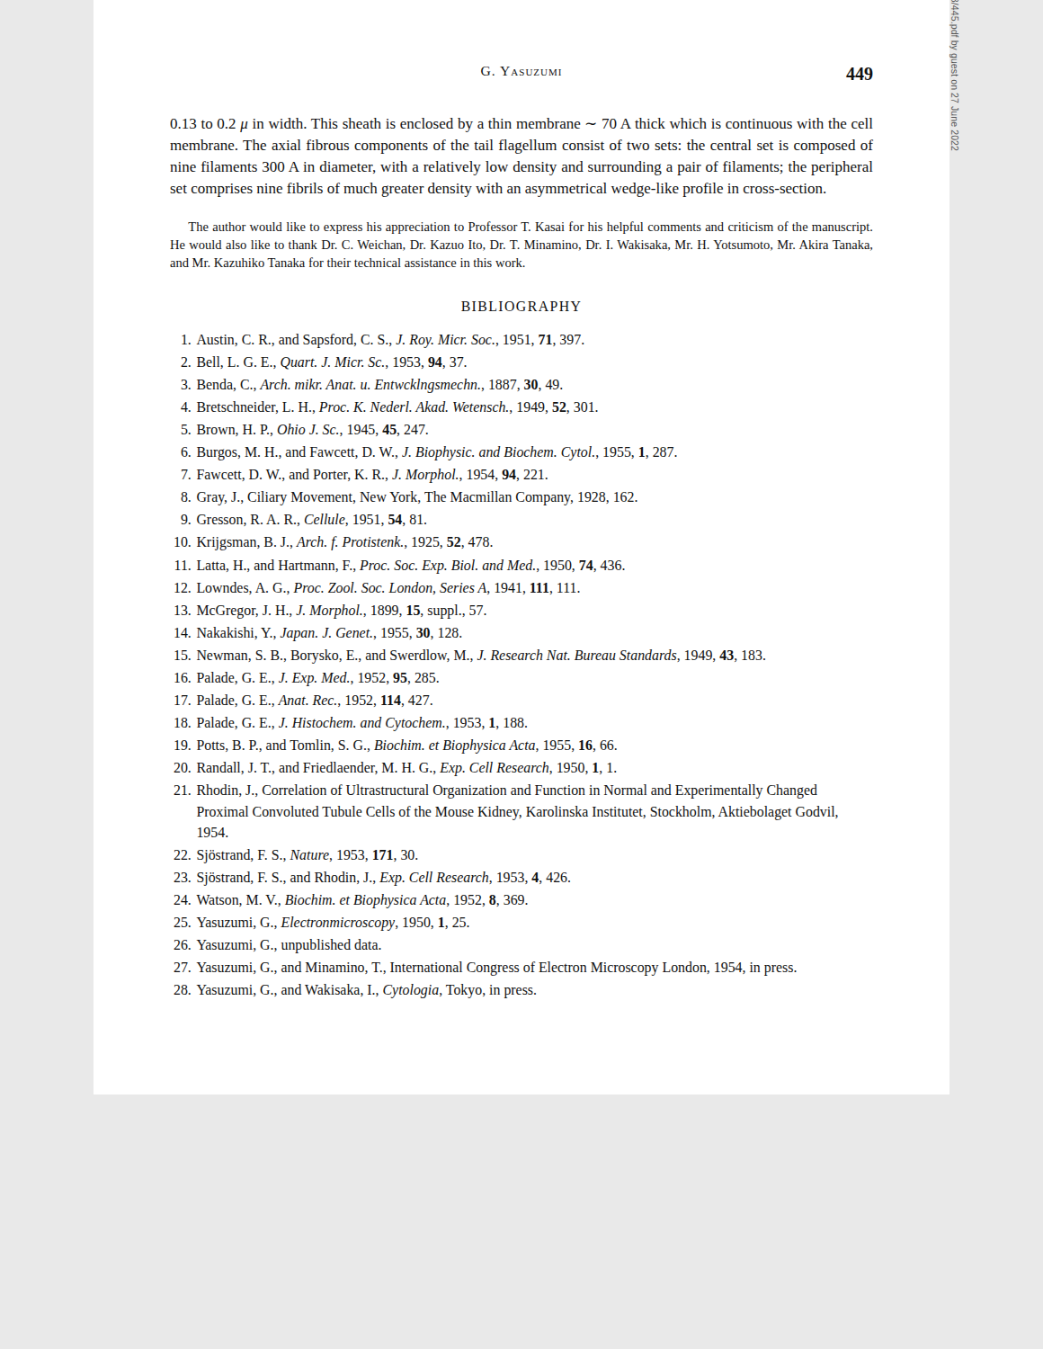G. Yasuzumi 449
0.13 to 0.2 μ in width. This sheath is enclosed by a thin membrane ∼ 70 A thick which is continuous with the cell membrane. The axial fibrous components of the tail flagellum consist of two sets: the central set is composed of nine filaments 300 A in diameter, with a relatively low density and surrounding a pair of filaments; the peripheral set comprises nine fibrils of much greater density with an asymmetrical wedge-like profile in cross-section.
The author would like to express his appreciation to Professor T. Kasai for his helpful comments and criticism of the manuscript. He would also like to thank Dr. C. Weichan, Dr. Kazuo Ito, Dr. T. Minamino, Dr. I. Wakisaka, Mr. H. Yotsumoto, Mr. Akira Tanaka, and Mr. Kazuhiko Tanaka for their technical assistance in this work.
BIBLIOGRAPHY
1. Austin, C. R., and Sapsford, C. S., J. Roy. Micr. Soc., 1951, 71, 397.
2. Bell, L. G. E., Quart. J. Micr. Sc., 1953, 94, 37.
3. Benda, C., Arch. mikr. Anat. u. Entwcklngsmechn., 1887, 30, 49.
4. Bretschneider, L. H., Proc. K. Nederl. Akad. Wetensch., 1949, 52, 301.
5. Brown, H. P., Ohio J. Sc., 1945, 45, 247.
6. Burgos, M. H., and Fawcett, D. W., J. Biophysic. and Biochem. Cytol., 1955, 1, 287.
7. Fawcett, D. W., and Porter, K. R., J. Morphol., 1954, 94, 221.
8. Gray, J., Ciliary Movement, New York, The Macmillan Company, 1928, 162.
9. Gresson, R. A. R., Cellule, 1951, 54, 81.
10. Krijgsman, B. J., Arch. f. Protistenk., 1925, 52, 478.
11. Latta, H., and Hartmann, F., Proc. Soc. Exp. Biol. and Med., 1950, 74, 436.
12. Lowndes, A. G., Proc. Zool. Soc. London, Series A, 1941, 111, 111.
13. McGregor, J. H., J. Morphol., 1899, 15, suppl., 57.
14. Nakakishi, Y., Japan. J. Genet., 1955, 30, 128.
15. Newman, S. B., Borysko, E., and Swerdlow, M., J. Research Nat. Bureau Standards, 1949, 43, 183.
16. Palade, G. E., J. Exp. Med., 1952, 95, 285.
17. Palade, G. E., Anat. Rec., 1952, 114, 427.
18. Palade, G. E., J. Histochem. and Cytochem., 1953, 1, 188.
19. Potts, B. P., and Tomlin, S. G., Biochim. et Biophysica Acta, 1955, 16, 66.
20. Randall, J. T., and Friedlaender, M. H. G., Exp. Cell Research, 1950, 1, 1.
21. Rhodin, J., Correlation of Ultrastructural Organization and Function in Normal and Experimentally Changed Proximal Convoluted Tubule Cells of the Mouse Kidney, Karolinska Institutet, Stockholm, Aktiebolaget Godvil, 1954.
22. Sjöstrand, F. S., Nature, 1953, 171, 30.
23. Sjöstrand, F. S., and Rhodin, J., Exp. Cell Research, 1953, 4, 426.
24. Watson, M. V., Biochim. et Biophysica Acta, 1952, 8, 369.
25. Yasuzumi, G., Electronmicroscopy, 1950, 1, 25.
26. Yasuzumi, G., unpublished data.
27. Yasuzumi, G., and Minamino, T., International Congress of Electron Microscopy London, 1954, in press.
28. Yasuzumi, G., and Wakisaka, I., Cytologia, Tokyo, in press.
Downloaded from http://rupress.org/jcb/article-pdf/2/4/445/1384528/445.pdf by guest on 27 June 2022